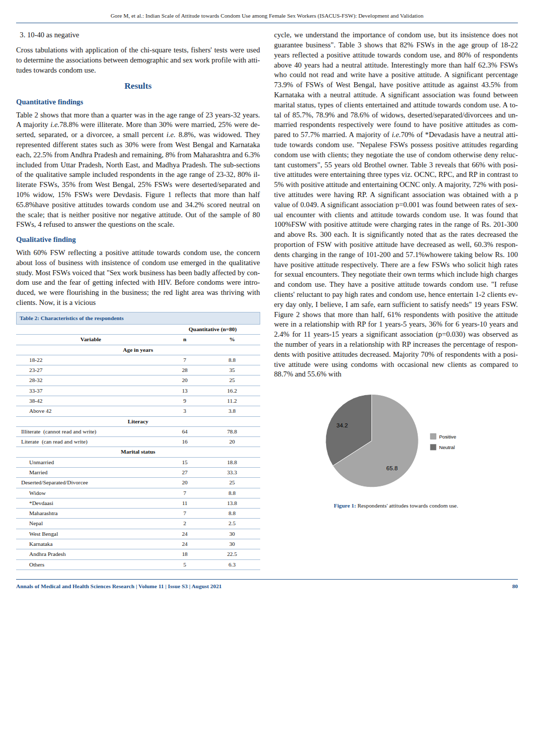Gore M, et al.: Indian Scale of Attitude towards Condom Use among Female Sex Workers (ISACUS-FSW): Development and Validation
10-40 as negative
Cross tabulations with application of the chi-square tests, fishers' tests were used to determine the associations between demographic and sex work profile with attitudes towards condom use.
Results
Quantitative findings
Table 2 shows that more than a quarter was in the age range of 23 years-32 years. A majority i.e. 78.8% were illiterate. More than 30% were married, 25% were deserted, separated, or a divorcee, a small percent i.e. 8.8%, was widowed. They represented different states such as 30% were from West Bengal and Karnataka each, 22.5% from Andhra Pradesh and remaining, 8% from Maharashtra and 6.3% included from Uttar Pradesh, North East, and Madhya Pradesh. The sub-sections of the qualitative sample included respondents in the age range of 23-32, 80% illiterate FSWs, 35% from West Bengal, 25% FSWs were deserted/separated and 10% widow, 15% FSWs were Devdasis. Figure 1 reflects that more than half 65.8%have positive attitudes towards condom use and 34.2% scored neutral on the scale; that is neither positive nor negative attitude. Out of the sample of 80 FSWs, 4 refused to answer the questions on the scale.
Qualitative finding
With 60% FSW reflecting a positive attitude towards condom use, the concern about loss of business with insistence of condom use emerged in the qualitative study. Most FSWs voiced that "Sex work business has been badly affected by condom use and the fear of getting infected with HIV. Before condoms were introduced, we were flourishing in the business; the red light area was thriving with clients. Now, it is a vicious
Table 2: Characteristics of the respondents
| | Quantitative (n=80) |
| Variable | n | % |
| Age in years |
| 18-22 | 7 | 8.8 |
| 23-27 | 28 | 35 |
| 28-32 | 20 | 25 |
| 33-37 | 13 | 16.2 |
| 38-42 | 9 | 11.2 |
| Above 42 | 3 | 3.8 |
| Literacy |
| Illiterate (cannot read and write) | 64 | 78.8 |
| Literate (can read and write) | 16 | 20 |
| Marital status |
| Unmarried | 15 | 18.8 |
| Married | 27 | 33.3 |
| Deserted/Separated/Divorcee | 20 | 25 |
| Widow | 7 | 8.8 |
| *Devdaasi | 11 | 13.8 |
| Maharashtra | 7 | 8.8 |
| Nepal | 2 | 2.5 |
| West Bengal | 24 | 30 |
| Karnataka | 24 | 30 |
| Andhra Pradesh | 18 | 22.5 |
| Others | 5 | 6.3 |
cycle, we understand the importance of condom use, but its insistence does not guarantee business". Table 3 shows that 82% FSWs in the age group of 18-22 years reflected a positive attitude towards condom use, and 80% of respondents above 40 years had a neutral attitude. Interestingly more than half 62.3% FSWs who could not read and write have a positive attitude. A significant percentage 73.9% of FSWs of West Bengal, have positive attitude as against 43.5% from Karnataka with a neutral attitude. A significant association was found between marital status, types of clients entertained and attitude towards condom use. A total of 85.7%, 78.9% and 78.6% of widows, deserted/separated/divorcees and unmarried respondents respectively were found to have positive attitudes as compared to 57.7% married. A majority of i.e. 70% of *Devadasis have a neutral attitude towards condom use. "Nepalese FSWs possess positive attitudes regarding condom use with clients; they negotiate the use of condom otherwise deny reluctant customers", 55 years old Brothel owner. Table 3 reveals that 66% with positive attitudes were entertaining three types viz. OCNC, RPC, and RP in contrast to 5% with positive attitude and entertaining OCNC only. A majority, 72% with positive attitudes were having RP. A significant association was obtained with a p value of 0.049. A significant association p=0.001 was found between rates of sexual encounter with clients and attitude towards condom use. It was found that 100%FSW with positive attitude were charging rates in the range of Rs. 201-300 and above Rs. 300 each. It is significantly noted that as the rates decreased the proportion of FSW with positive attitude have decreased as well, 60.3% respondents charging in the range of 101-200 and 57.1%whowere taking below Rs. 100 have positive attitude respectively. There are a few FSWs who solicit high rates for sexual encounters. They negotiate their own terms which include high charges and condom use. They have a positive attitude towards condom use. "I refuse clients' reluctant to pay high rates and condom use, hence entertain 1-2 clients every day only, I believe, I am safe, earn sufficient to satisfy needs" 19 years FSW. Figure 2 shows that more than half, 61% respondents with positive the attitude were in a relationship with RP for 1 years-5 years, 36% for 6 years-10 years and 2.4% for 11 years-15 years a significant association (p=0.030) was observed as the number of years in a relationship with RP increases the percentage of respondents with positive attitudes decreased. Majority 70% of respondents with a positive attitude were using condoms with occasional new clients as compared to 88.7% and 55.6% with
65.8 34.2 Positive Neutral
Figure 1: Respondents' attitudes towards condom use.
Annals of Medical and Health Sciences Research | Volume 11 | Issue S3 | August 2021
80